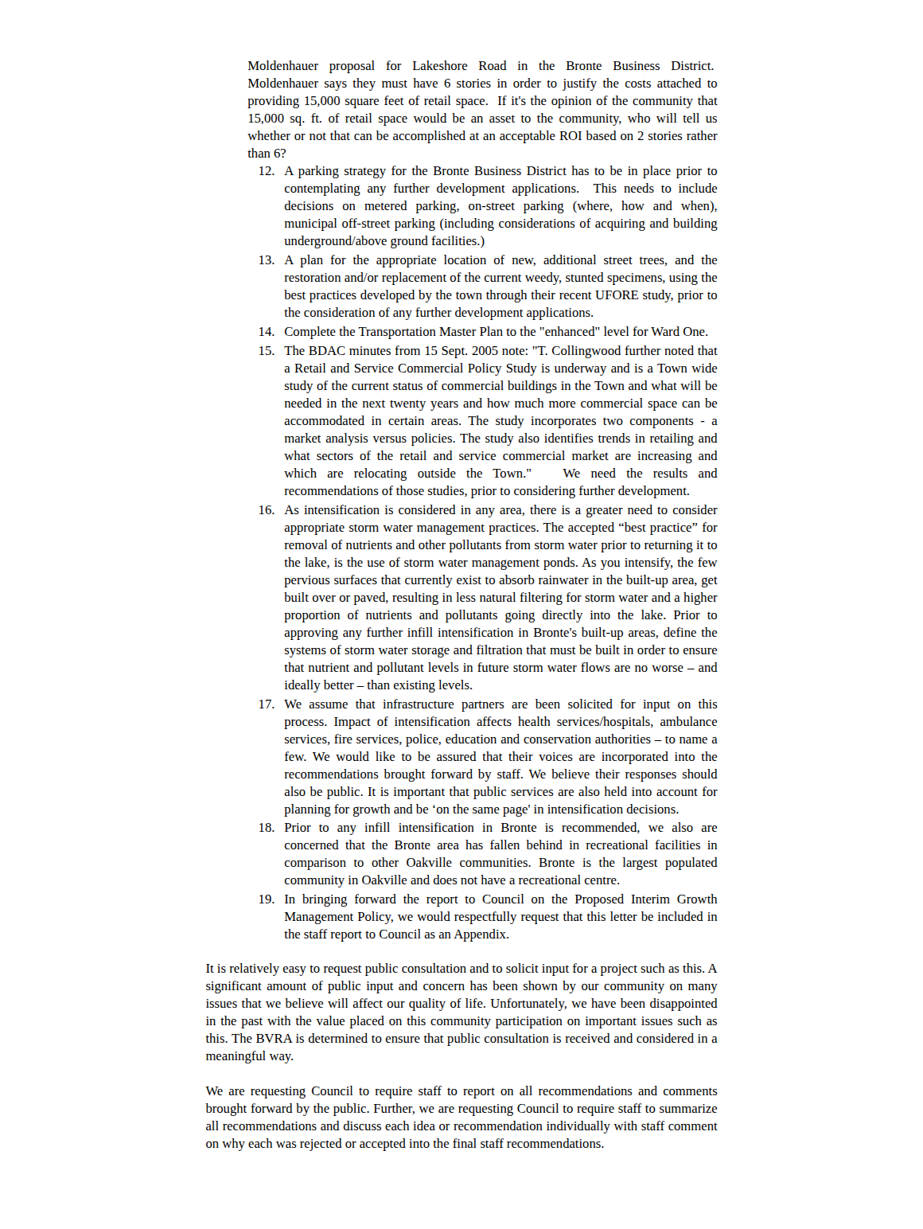Moldenhauer proposal for Lakeshore Road in the Bronte Business District. Moldenhauer says they must have 6 stories in order to justify the costs attached to providing 15,000 square feet of retail space. If it's the opinion of the community that 15,000 sq. ft. of retail space would be an asset to the community, who will tell us whether or not that can be accomplished at an acceptable ROI based on 2 stories rather than 6?
A parking strategy for the Bronte Business District has to be in place prior to contemplating any further development applications. This needs to include decisions on metered parking, on-street parking (where, how and when), municipal off-street parking (including considerations of acquiring and building underground/above ground facilities.)
A plan for the appropriate location of new, additional street trees, and the restoration and/or replacement of the current weedy, stunted specimens, using the best practices developed by the town through their recent UFORE study, prior to the consideration of any further development applications.
Complete the Transportation Master Plan to the "enhanced" level for Ward One.
The BDAC minutes from 15 Sept. 2005 note: "T. Collingwood further noted that a Retail and Service Commercial Policy Study is underway and is a Town wide study of the current status of commercial buildings in the Town and what will be needed in the next twenty years and how much more commercial space can be accommodated in certain areas. The study incorporates two components - a market analysis versus policies. The study also identifies trends in retailing and what sectors of the retail and service commercial market are increasing and which are relocating outside the Town." We need the results and recommendations of those studies, prior to considering further development.
As intensification is considered in any area, there is a greater need to consider appropriate storm water management practices. The accepted “best practice” for removal of nutrients and other pollutants from storm water prior to returning it to the lake, is the use of storm water management ponds. As you intensify, the few pervious surfaces that currently exist to absorb rainwater in the built-up area, get built over or paved, resulting in less natural filtering for storm water and a higher proportion of nutrients and pollutants going directly into the lake. Prior to approving any further infill intensification in Bronte's built-up areas, define the systems of storm water storage and filtration that must be built in order to ensure that nutrient and pollutant levels in future storm water flows are no worse – and ideally better – than existing levels.
We assume that infrastructure partners are been solicited for input on this process. Impact of intensification affects health services/hospitals, ambulance services, fire services, police, education and conservation authorities – to name a few. We would like to be assured that their voices are incorporated into the recommendations brought forward by staff. We believe their responses should also be public. It is important that public services are also held into account for planning for growth and be ‘on the same page' in intensification decisions.
Prior to any infill intensification in Bronte is recommended, we also are concerned that the Bronte area has fallen behind in recreational facilities in comparison to other Oakville communities. Bronte is the largest populated community in Oakville and does not have a recreational centre.
In bringing forward the report to Council on the Proposed Interim Growth Management Policy, we would respectfully request that this letter be included in the staff report to Council as an Appendix.
It is relatively easy to request public consultation and to solicit input for a project such as this. A significant amount of public input and concern has been shown by our community on many issues that we believe will affect our quality of life. Unfortunately, we have been disappointed in the past with the value placed on this community participation on important issues such as this. The BVRA is determined to ensure that public consultation is received and considered in a meaningful way.
We are requesting Council to require staff to report on all recommendations and comments brought forward by the public. Further, we are requesting Council to require staff to summarize all recommendations and discuss each idea or recommendation individually with staff comment on why each was rejected or accepted into the final staff recommendations.